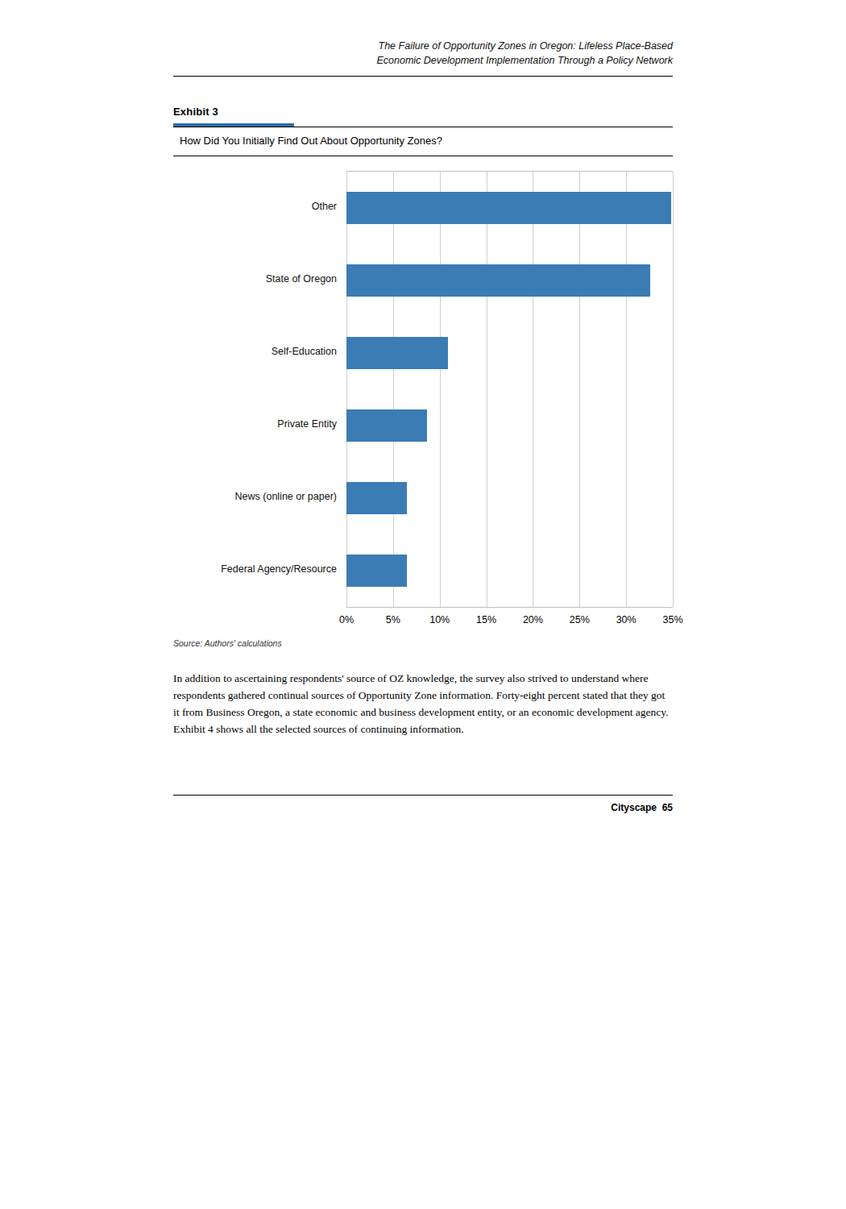The Failure of Opportunity Zones in Oregon: Lifeless Place-Based
Economic Development Implementation Through a Policy Network
Exhibit 3
How Did You Initially Find Out About Opportunity Zones?
Other
State of Oregon
Self-Education
Private Entity
News (online or paper)
Federal Agency/Resource
0% 5% 10% 15% 20% 25% 30% 35%
Source: Authors' calculations
In addition to ascertaining respondents' source of OZ knowledge, the survey also strived to understand where respondents gathered continual sources of Opportunity Zone information. Forty-eight percent stated that they got it from Business Oregon, a state economic and business development entity, or an economic development agency. Exhibit 4 shows all the selected sources of continuing information.
Cityscape 65